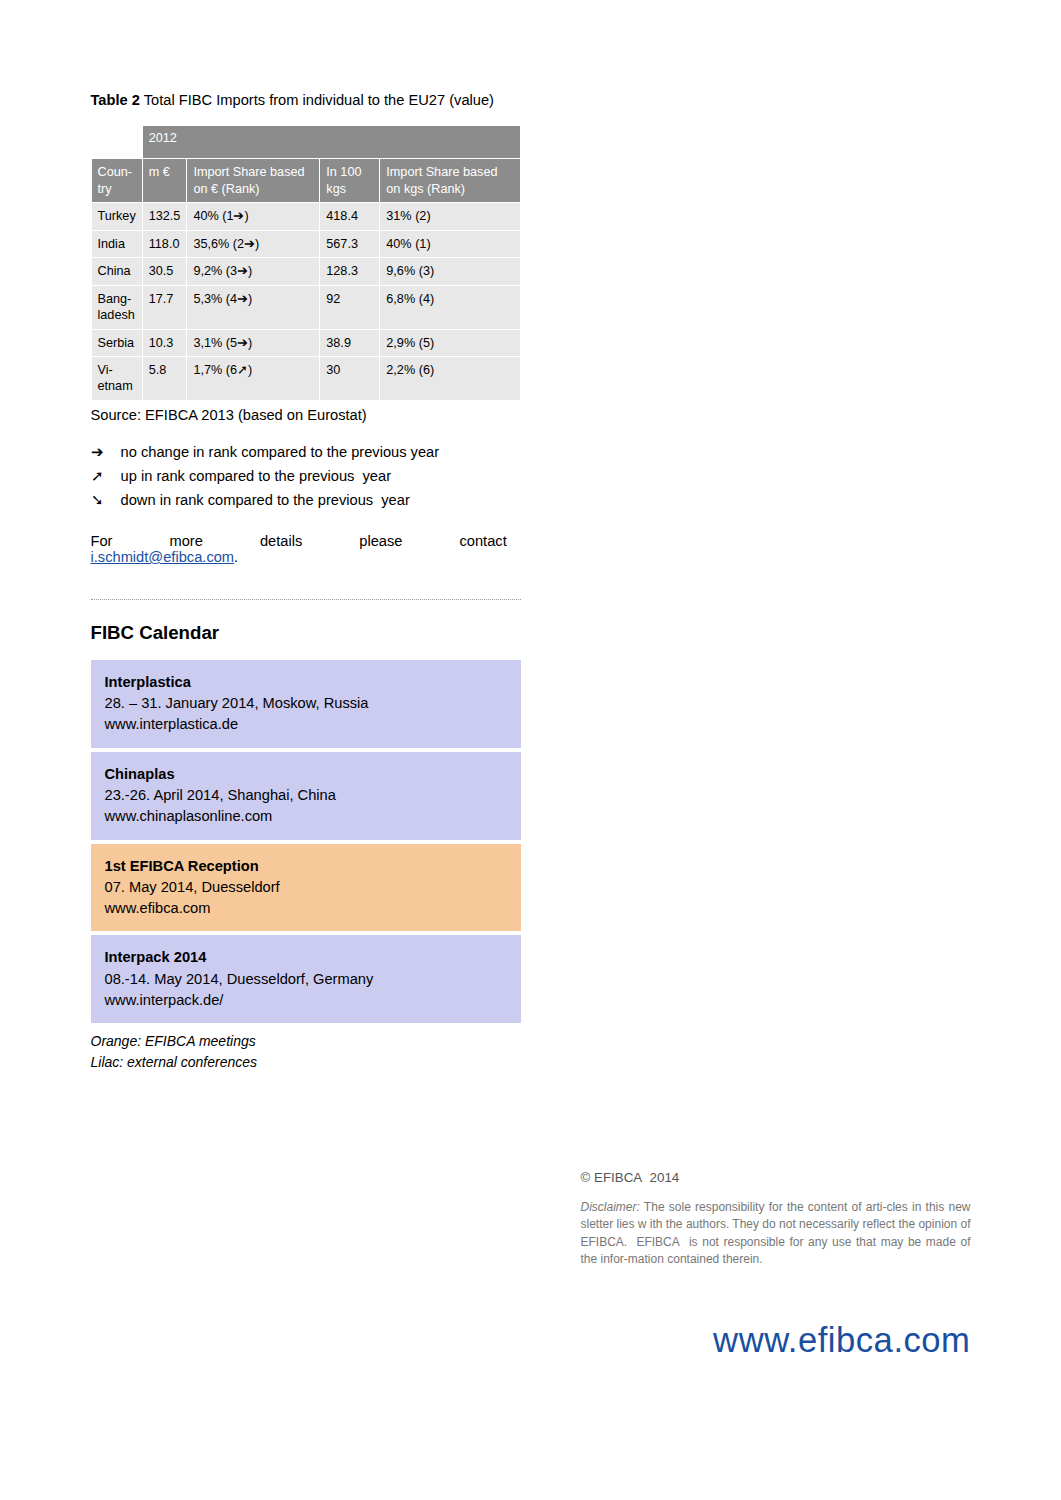Table 2 Total FIBC Imports from individual to the EU27 (value)
| | 2012 |
| Coun- try | m € | Import Share based on € (Rank) | In 100 kgs | Import Share based on kgs (Rank) |
| Turkey | 132.5 | 40% (1➔) | 418.4 | 31% (2) |
| India | 118.0 | 35,6% (2➔) | 567.3 | 40% (1) |
| China | 30.5 | 9,2% (3➔) | 128.3 | 9,6% (3) |
| Bang- ladesh | 17.7 | 5,3% (4➔) | 92 | 6,8% (4) |
| Serbia | 10.3 | 3,1% (5➔) | 38.9 | 2,9% (5) |
| Vi- etnam | 5.8 | 1,7% (6➚) | 30 | 2,2% (6) |
Source: EFIBCA 2013 (based on Eurostat)
➔ no change in rank compared to the previous year
➚ up in rank compared to the previous year
➘ down in rank compared to the previous year
For more details please contact
i.schmidt@efibca.com.
FIBC Calendar
Interplastica
28. – 31. January 2014, Moskow, Russia
www.interplastica.de
Chinaplas
23.-26. April 2014, Shanghai, China
www.chinaplasonline.com
1st EFIBCA Reception
07. May 2014, Duesseldorf
www.efibca.com
Interpack 2014
08.-14. May 2014, Duesseldorf, Germany
www.interpack.de/
Orange: EFIBCA meetings
Lilac: external conferences
© EFIBCA 2014
Disclaimer: The sole responsibility for the content of arti-cles in this new sletter lies w ith the authors. They do not necessarily reflect the opinion of EFIBCA. EFIBCA is not responsible for any use that may be made of the infor-mation contained therein.
www.efibca.com